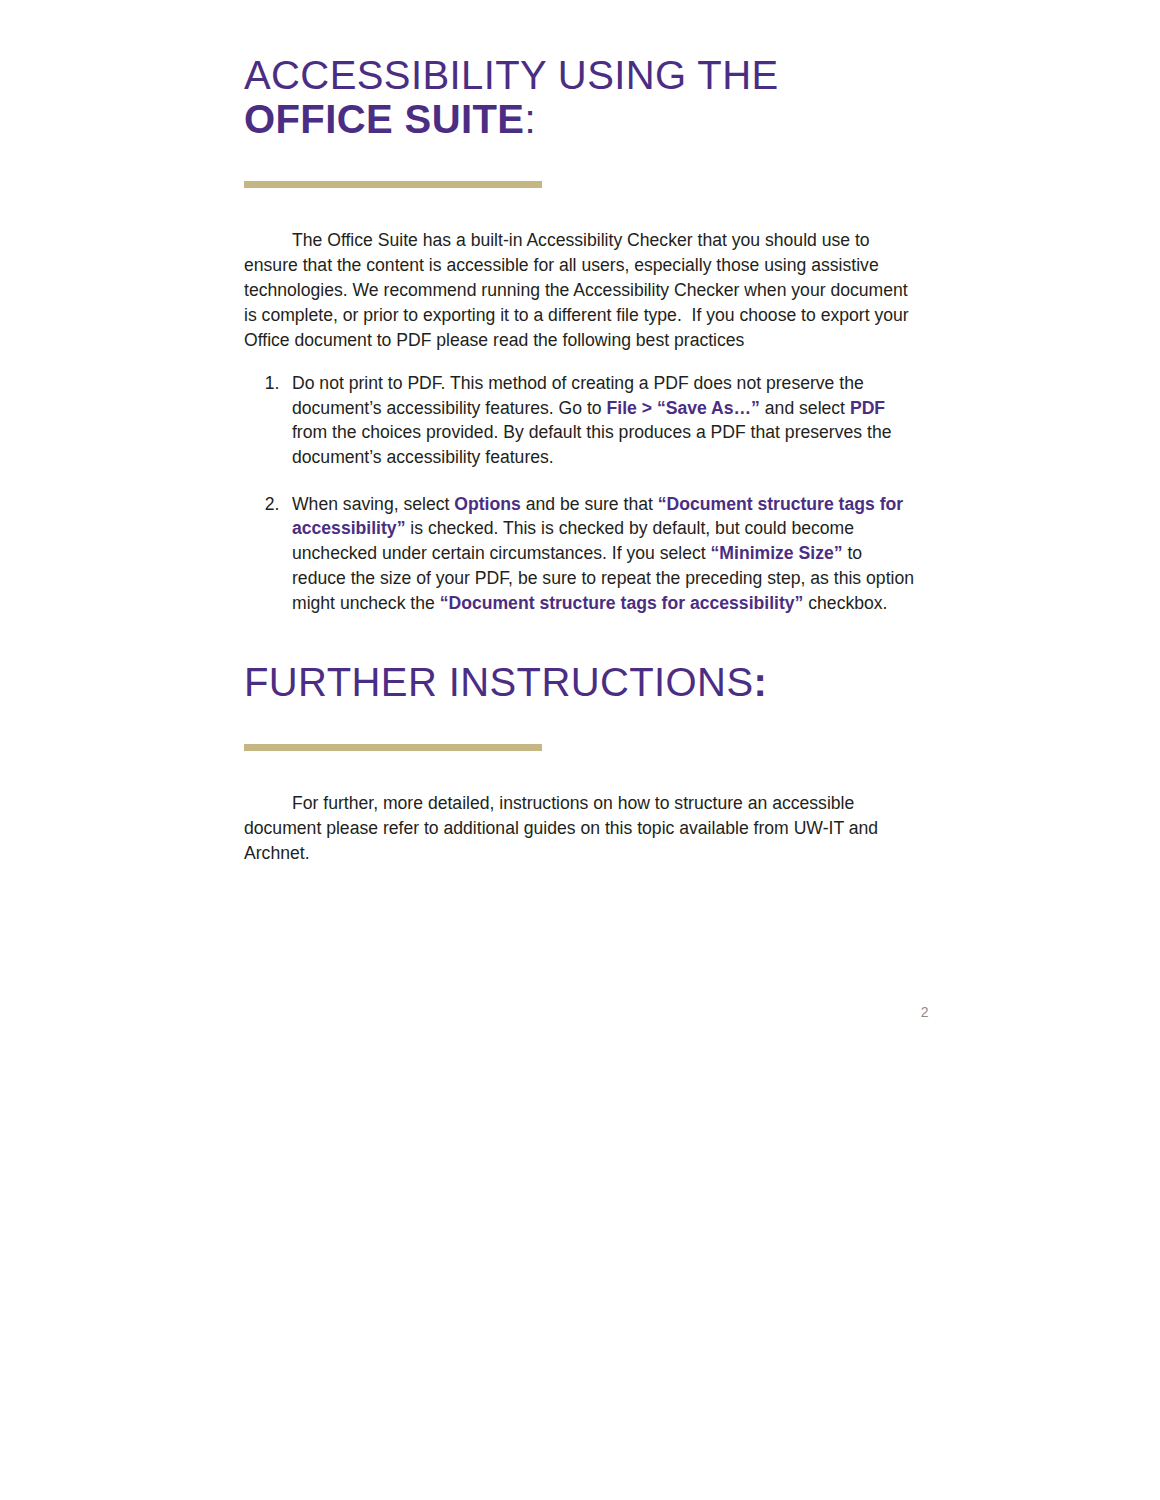ACCESSIBILITY USING THE OFFICE SUITE:
The Office Suite has a built-in Accessibility Checker that you should use to ensure that the content is accessible for all users, especially those using assistive technologies. We recommend running the Accessibility Checker when your document is complete, or prior to exporting it to a different file type. If you choose to export your Office document to PDF please read the following best practices
Do not print to PDF. This method of creating a PDF does not preserve the document’s accessibility features. Go to File > “Save As…” and select PDF from the choices provided. By default this produces a PDF that preserves the document’s accessibility features.
When saving, select Options and be sure that “Document structure tags for accessibility” is checked. This is checked by default, but could become unchecked under certain circumstances. If you select “Minimize Size” to reduce the size of your PDF, be sure to repeat the preceding step, as this option might uncheck the “Document structure tags for accessibility” checkbox.
FURTHER INSTRUCTIONS:
For further, more detailed, instructions on how to structure an accessible document please refer to additional guides on this topic available from UW-IT and Archnet.
2